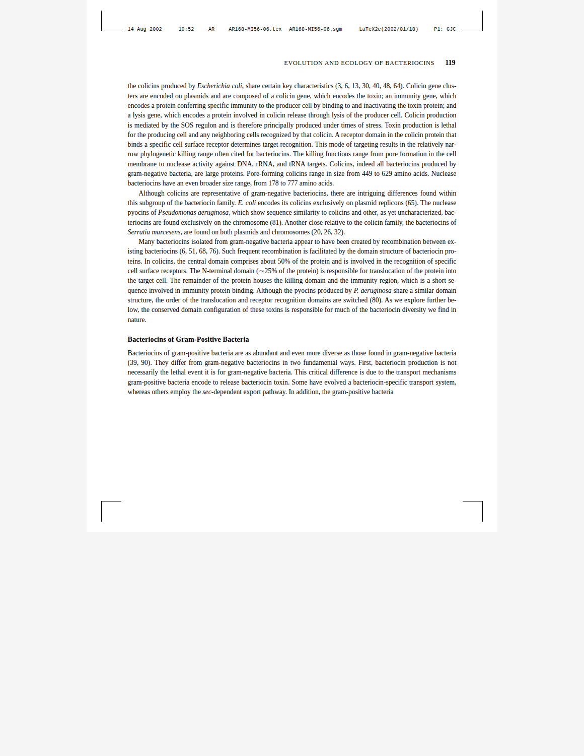14 Aug 200210:52 AR AR168-MI56-06.tex AR168-MI56-06.sgm LaTeX2e(2002/01/18) P1: GJC
EVOLUTION AND ECOLOGY OF BACTERIOCINS119
the colicins produced by Escherichia coli, share certain key characteristics (3, 6, 13, 30, 40, 48, 64). Colicin gene clusters are encoded on plasmids and are composed of a colicin gene, which encodes the toxin; an immunity gene, which encodes a protein conferring specific immunity to the producer cell by binding to and inactivating the toxin protein; and a lysis gene, which encodes a protein involved in colicin release through lysis of the producer cell. Colicin production is mediated by the SOS regulon and is therefore principally produced under times of stress. Toxin production is lethal for the producing cell and any neighboring cells recognized by that colicin. A receptor domain in the colicin protein that binds a specific cell surface receptor determines target recognition. This mode of targeting results in the relatively narrow phylogenetic killing range often cited for bacteriocins. The killing functions range from pore formation in the cell membrane to nuclease activity against DNA, rRNA, and tRNA targets. Colicins, indeed all bacteriocins produced by gram-negative bacteria, are large proteins. Pore-forming colicins range in size from 449 to 629 amino acids. Nuclease bacteriocins have an even broader size range, from 178 to 777 amino acids.
Although colicins are representative of gram-negative bacteriocins, there are intriguing differences found within this subgroup of the bacteriocin family. E. coli encodes its colicins exclusively on plasmid replicons (65). The nuclease pyocins of Pseudomonas aeruginosa, which show sequence similarity to colicins and other, as yet uncharacterized, bacteriocins are found exclusively on the chromosome (81). Another close relative to the colicin family, the bacteriocins of Serratia marcesens, are found on both plasmids and chromosomes (20, 26, 32).
Many bacteriocins isolated from gram-negative bacteria appear to have been created by recombination between existing bacteriocins (6, 51, 68, 76). Such frequent recombination is facilitated by the domain structure of bacteriocin proteins. In colicins, the central domain comprises about 50% of the protein and is involved in the recognition of specific cell surface receptors. The N-terminal domain (∼25% of the protein) is responsible for translocation of the protein into the target cell. The remainder of the protein houses the killing domain and the immunity region, which is a short sequence involved in immunity protein binding. Although the pyocins produced by P. aeruginosa share a similar domain structure, the order of the translocation and receptor recognition domains are switched (80). As we explore further below, the conserved domain configuration of these toxins is responsible for much of the bacteriocin diversity we find in nature.
Bacteriocins of Gram-Positive Bacteria
Bacteriocins of gram-positive bacteria are as abundant and even more diverse as those found in gram-negative bacteria (39, 90). They differ from gram-negative bacteriocins in two fundamental ways. First, bacteriocin production is not necessarily the lethal event it is for gram-negative bacteria. This critical difference is due to the transport mechanisms gram-positive bacteria encode to release bacteriocin toxin. Some have evolved a bacteriocin-specific transport system, whereas others employ the sec-dependent export pathway. In addition, the gram-positive bacteria